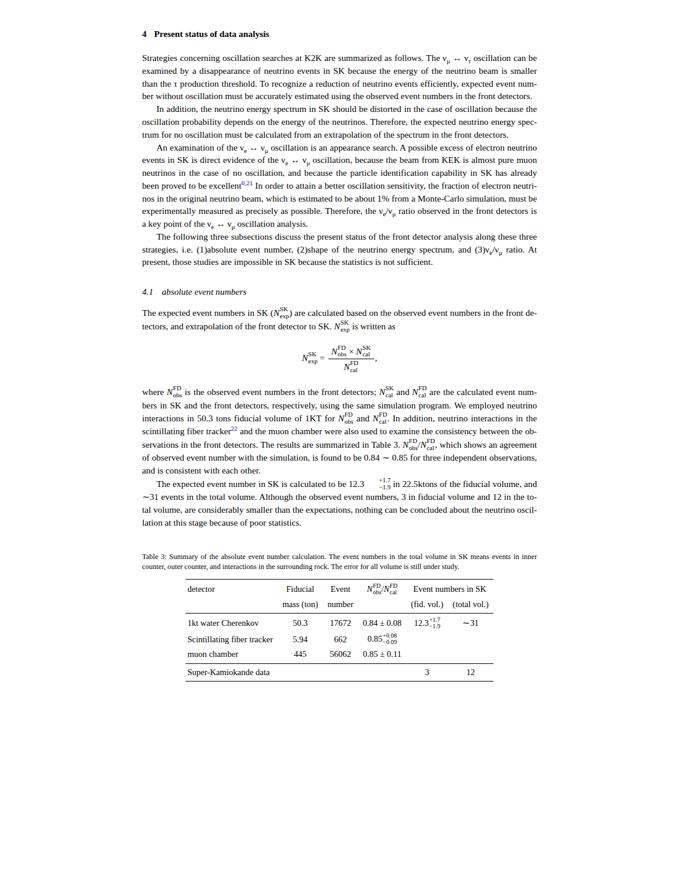4 Present status of data analysis
Strategies concerning oscillation searches at K2K are summarized as follows. The νμ ↔ ντ oscillation can be examined by a disappearance of neutrino events in SK because the energy of the neutrino beam is smaller than the τ production threshold. To recognize a reduction of neutrino events efficiently, expected event number without oscillation must be accurately estimated using the observed event numbers in the front detectors.
In addition, the neutrino energy spectrum in SK should be distorted in the case of oscillation because the oscillation probability depends on the energy of the neutrinos. Therefore, the expected neutrino energy spectrum for no oscillation must be calculated from an extrapolation of the spectrum in the front detectors.
An examination of the νe ↔ νμ oscillation is an appearance search. A possible excess of electron neutrino events in SK is direct evidence of the νe ↔ νμ oscillation, because the beam from KEK is almost pure muon neutrinos in the case of no oscillation, and because the particle identification capability in SK has already been proved to be excellent6,21 In order to attain a better oscillation sensitivity, the fraction of electron neutrinos in the original neutrino beam, which is estimated to be about 1% from a Monte-Carlo simulation, must be experimentally measured as precisely as possible. Therefore, the νe/νμ ratio observed in the front detectors is a key point of the νe ↔ νμ oscillation analysis.
The following three subsections discuss the present status of the front detector analysis along these three strategies, i.e. (1)absolute event number, (2)shape of the neutrino energy spectrum, and (3)νe/νμ ratio. At present, those studies are impossible in SK because the statistics is not sufficient.
4.1absolute event numbers
The expected event numbers in SK (NSK exp) are calculated based on the observed event numbers in the front detectors, and extrapolation of the front detector to SK. NSK exp is written as
NSK exp = NFD obs × NSK cal NFD cal ,
where NFD obs is the observed event numbers in the front detectors; NSK cal and NFD cal are the calculated event numbers in SK and the front detectors, respectively, using the same simulation program. We employed neutrino interactions in 50.3 tons fiducial volume of 1KT for NFD obs and NFD cal. In addition, neutrino interactions in the scintillating fiber tracker22 and the muon chamber were also used to examine the consistency between the observations in the front detectors. The results are summarized in Table 3. NFD obs/NFD cal, which shows an agreement of observed event number with the simulation, is found to be 0.84 ∼ 0.85 for three independent observations, and is consistent with each other.
The expected event number in SK is calculated to be 12.3+1.7−1.9 in 22.5ktons of the fiducial volume, and ∼31 events in the total volume. Although the observed event numbers, 3 in fiducial volume and 12 in the total volume, are considerably smaller than the expectations, nothing can be concluded about the neutrino oscillation at this stage because of poor statistics.
Table 3: Summary of the absolute event number calculation. The event numbers in the total volume in SK means events in inner counter, outer counter, and interactions in the surrounding rock. The error for all volume is still under study.
| detector | Fiducial | Event | N FD obs / N FD cal | Event numbers in SK |
| --- | --- | --- | --- | --- |
| | mass (ton) | number | | (fid. vol.) | (total vol.) |
| 1kt water Cherenkov | 50.3 | 17672 | 0.84 ± 0.08 | 12.3 +1.7 −1.9 | ∼31 |
| Scintillating fiber tracker | 5.94 | 662 | 0.85 +0.08 −0.09 | | |
| muon chamber | 445 | 56062 | 0.85 ± 0.11 | | |
| Super-Kamiokande data | | | | 3 | 12 |